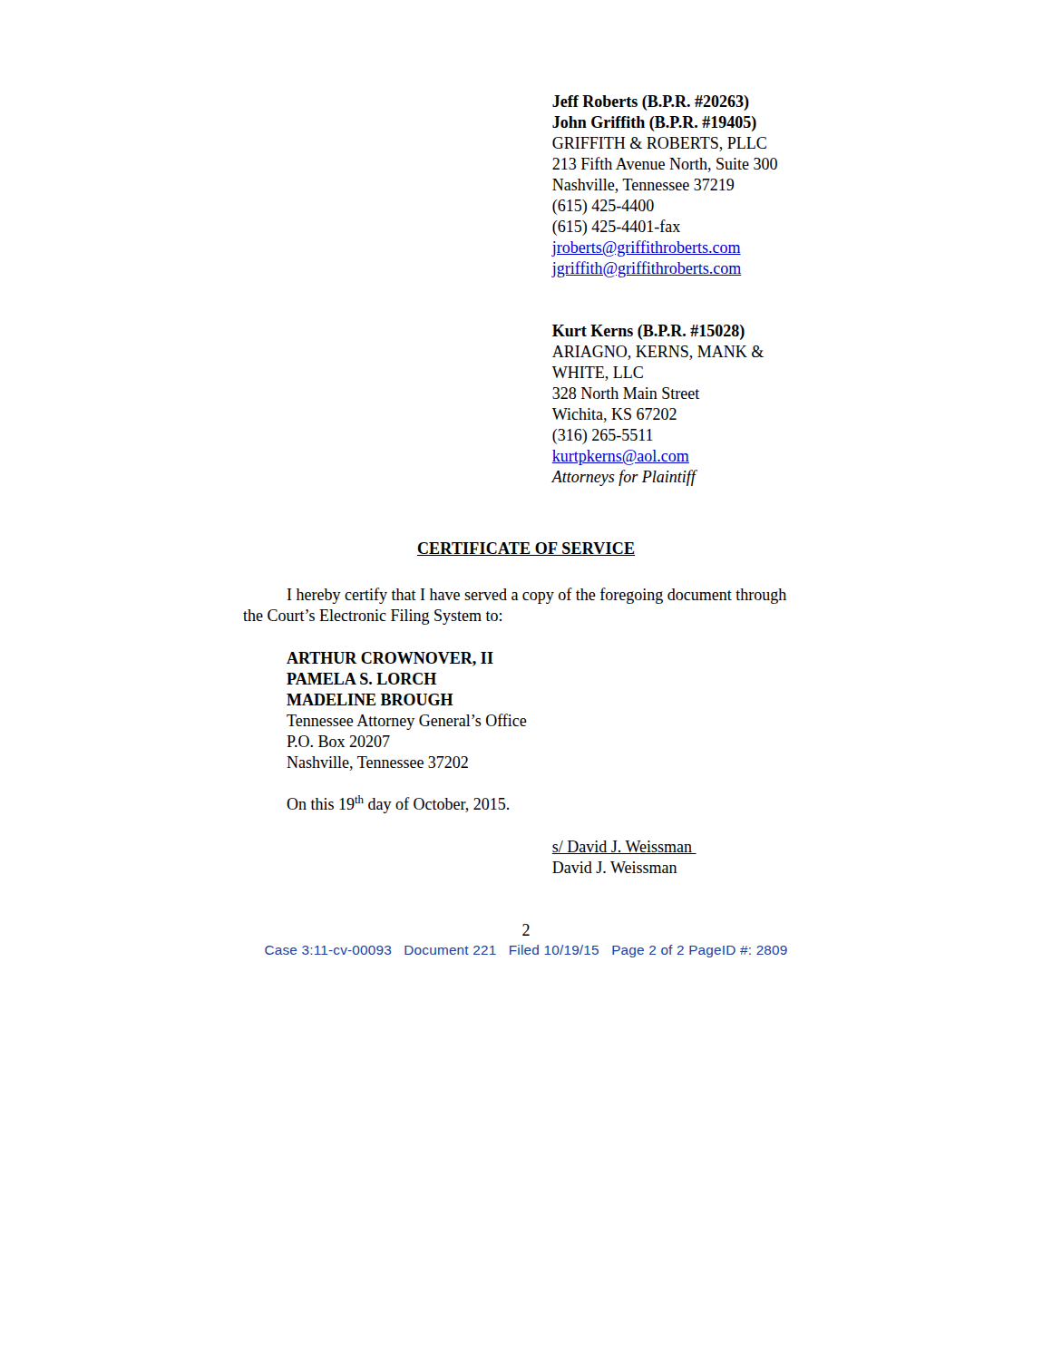Jeff Roberts (B.P.R. #20263)
John Griffith (B.P.R. #19405)
GRIFFITH & ROBERTS, PLLC
213 Fifth Avenue North, Suite 300
Nashville, Tennessee 37219
(615) 425-4400
(615) 425-4401-fax
jroberts@griffithroberts.com
jgriffith@griffithroberts.com
Kurt Kerns (B.P.R. #15028)
ARIAGNO, KERNS, MANK & WHITE, LLC
328 North Main Street
Wichita, KS 67202
(316) 265-5511
kurtpkerns@aol.com
Attorneys for Plaintiff
CERTIFICATE OF SERVICE
I hereby certify that I have served a copy of the foregoing document through the Court’s Electronic Filing System to:
ARTHUR CROWNOVER, II
PAMELA S. LORCH
MADELINE BROUGH
Tennessee Attorney General’s Office
P.O. Box 20207
Nashville, Tennessee 37202
On this 19th day of October, 2015.
s/ David J. Weissman
David J. Weissman
2
Case 3:11-cv-00093 Document 221 Filed 10/19/15 Page 2 of 2 PageID #: 2809